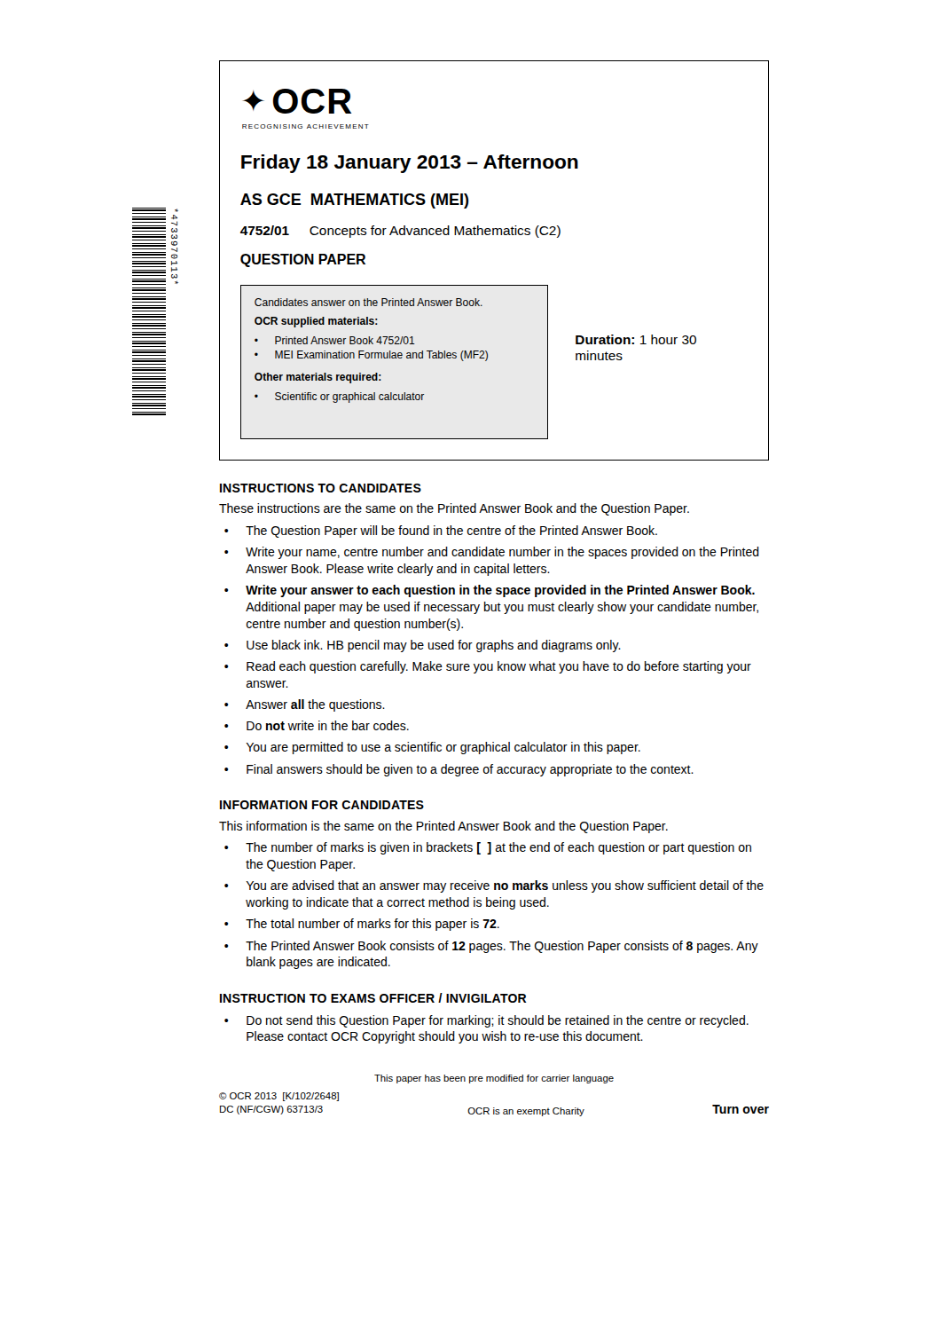||||||||||||||||||||||||||||||||||||||||||||||||||||||||||||
*4733970113*
✦ OCR RECOGNISING ACHIEVEMENT
Friday 18 January 2013 – Afternoon
AS GCE MATHEMATICS (MEI)
4752/01 Concepts for Advanced Mathematics (C2)
QUESTION PAPER
Candidates answer on the Printed Answer Book.
OCR supplied materials:
Printed Answer Book 4752/01
MEI Examination Formulae and Tables (MF2)
Other materials required:
Scientific or graphical calculator
Duration: 1 hour 30 minutes
INSTRUCTIONS TO CANDIDATES
These instructions are the same on the Printed Answer Book and the Question Paper.
The Question Paper will be found in the centre of the Printed Answer Book.
Write your name, centre number and candidate number in the spaces provided on the Printed Answer Book. Please write clearly and in capital letters.
Write your answer to each question in the space provided in the Printed Answer Book. Additional paper may be used if necessary but you must clearly show your candidate number, centre number and question number(s).
Use black ink. HB pencil may be used for graphs and diagrams only.
Read each question carefully. Make sure you know what you have to do before starting your answer.
Answer all the questions.
Do not write in the bar codes.
You are permitted to use a scientific or graphical calculator in this paper.
Final answers should be given to a degree of accuracy appropriate to the context.
INFORMATION FOR CANDIDATES
This information is the same on the Printed Answer Book and the Question Paper.
The number of marks is given in brackets [ ] at the end of each question or part question on the Question Paper.
You are advised that an answer may receive no marks unless you show sufficient detail of the working to indicate that a correct method is being used.
The total number of marks for this paper is 72.
The Printed Answer Book consists of 12 pages. The Question Paper consists of 8 pages. Any blank pages are indicated.
INSTRUCTION TO EXAMS OFFICER / INVIGILATOR
Do not send this Question Paper for marking; it should be retained in the centre or recycled. Please contact OCR Copyright should you wish to re-use this document.
This paper has been pre modified for carrier language
© OCR 2013 [K/102/2648]
DC (NF/CGW) 63713/3
OCR is an exempt Charity
Turn over